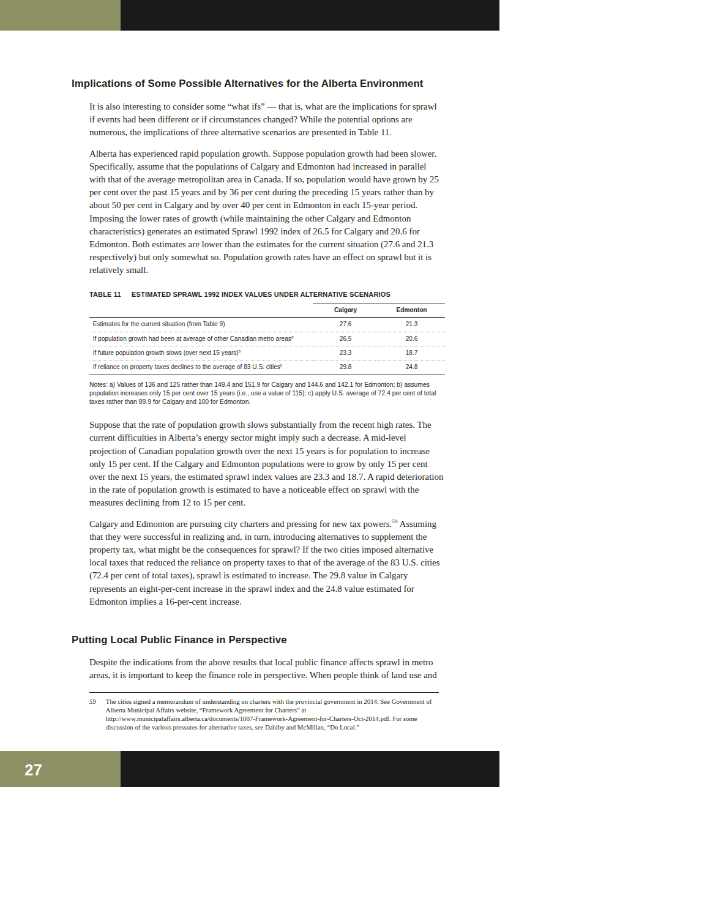Implications of Some Possible Alternatives for the Alberta Environment
It is also interesting to consider some “what ifs” — that is, what are the implications for sprawl if events had been different or if circumstances changed? While the potential options are numerous, the implications of three alternative scenarios are presented in Table 11.
Alberta has experienced rapid population growth. Suppose population growth had been slower. Specifically, assume that the populations of Calgary and Edmonton had increased in parallel with that of the average metropolitan area in Canada. If so, population would have grown by 25 per cent over the past 15 years and by 36 per cent during the preceding 15 years rather than by about 50 per cent in Calgary and by over 40 per cent in Edmonton in each 15-year period. Imposing the lower rates of growth (while maintaining the other Calgary and Edmonton characteristics) generates an estimated Sprawl 1992 index of 26.5 for Calgary and 20.6 for Edmonton. Both estimates are lower than the estimates for the current situation (27.6 and 21.3 respectively) but only somewhat so. Population growth rates have an effect on sprawl but it is relatively small.
TABLE 11 ESTIMATED SPRAWL 1992 INDEX VALUES UNDER ALTERNATIVE SCENARIOS
| | Calgary | Edmonton |
| --- | --- | --- |
| Estimates for the current situation (from Table 9) | 27.6 | 21.3 |
| If population growth had been at average of other Canadian metro areas a | 26.5 | 20.6 |
| If future population growth slows (over next 15 years) b | 23.3 | 18.7 |
| If reliance on property taxes declines to the average of 83 U.S. cities c | 29.8 | 24.8 |
Notes: a) Values of 136 and 125 rather than 149.4 and 151.9 for Calgary and 144.6 and 142.1 for Edmonton; b) assumes population increases only 15 per cent over 15 years (i.e., use a value of 115); c) apply U.S. average of 72.4 per cent of total taxes rather than 89.9 for Calgary and 100 for Edmonton.
Suppose that the rate of population growth slows substantially from the recent high rates. The current difficulties in Alberta’s energy sector might imply such a decrease. A mid-level projection of Canadian population growth over the next 15 years is for population to increase only 15 per cent. If the Calgary and Edmonton populations were to grow by only 15 per cent over the next 15 years, the estimated sprawl index values are 23.3 and 18.7. A rapid deterioration in the rate of population growth is estimated to have a noticeable effect on sprawl with the measures declining from 12 to 15 per cent.
Calgary and Edmonton are pursuing city charters and pressing for new tax powers.59 Assuming that they were successful in realizing and, in turn, introducing alternatives to supplement the property tax, what might be the consequences for sprawl? If the two cities imposed alternative local taxes that reduced the reliance on property taxes to that of the average of the 83 U.S. cities (72.4 per cent of total taxes), sprawl is estimated to increase. The 29.8 value in Calgary represents an eight-per-cent increase in the sprawl index and the 24.8 value estimated for Edmonton implies a 16-per-cent increase.
Putting Local Public Finance in Perspective
Despite the indications from the above results that local public finance affects sprawl in metro areas, it is important to keep the finance role in perspective. When people think of land use and
59
The cities signed a memorandum of understanding on charters with the provincial government in 2014. See Government of Alberta Municipal Affairs website, “Framework Agreement for Charters” at http://www.municipalaffairs.alberta.ca/documents/1007-Framework-Agreement-for-Charters-Oct-2014.pdf. For some discussion of the various pressures for alternative taxes, see Dahlby and McMillan, “Do Local.”
27